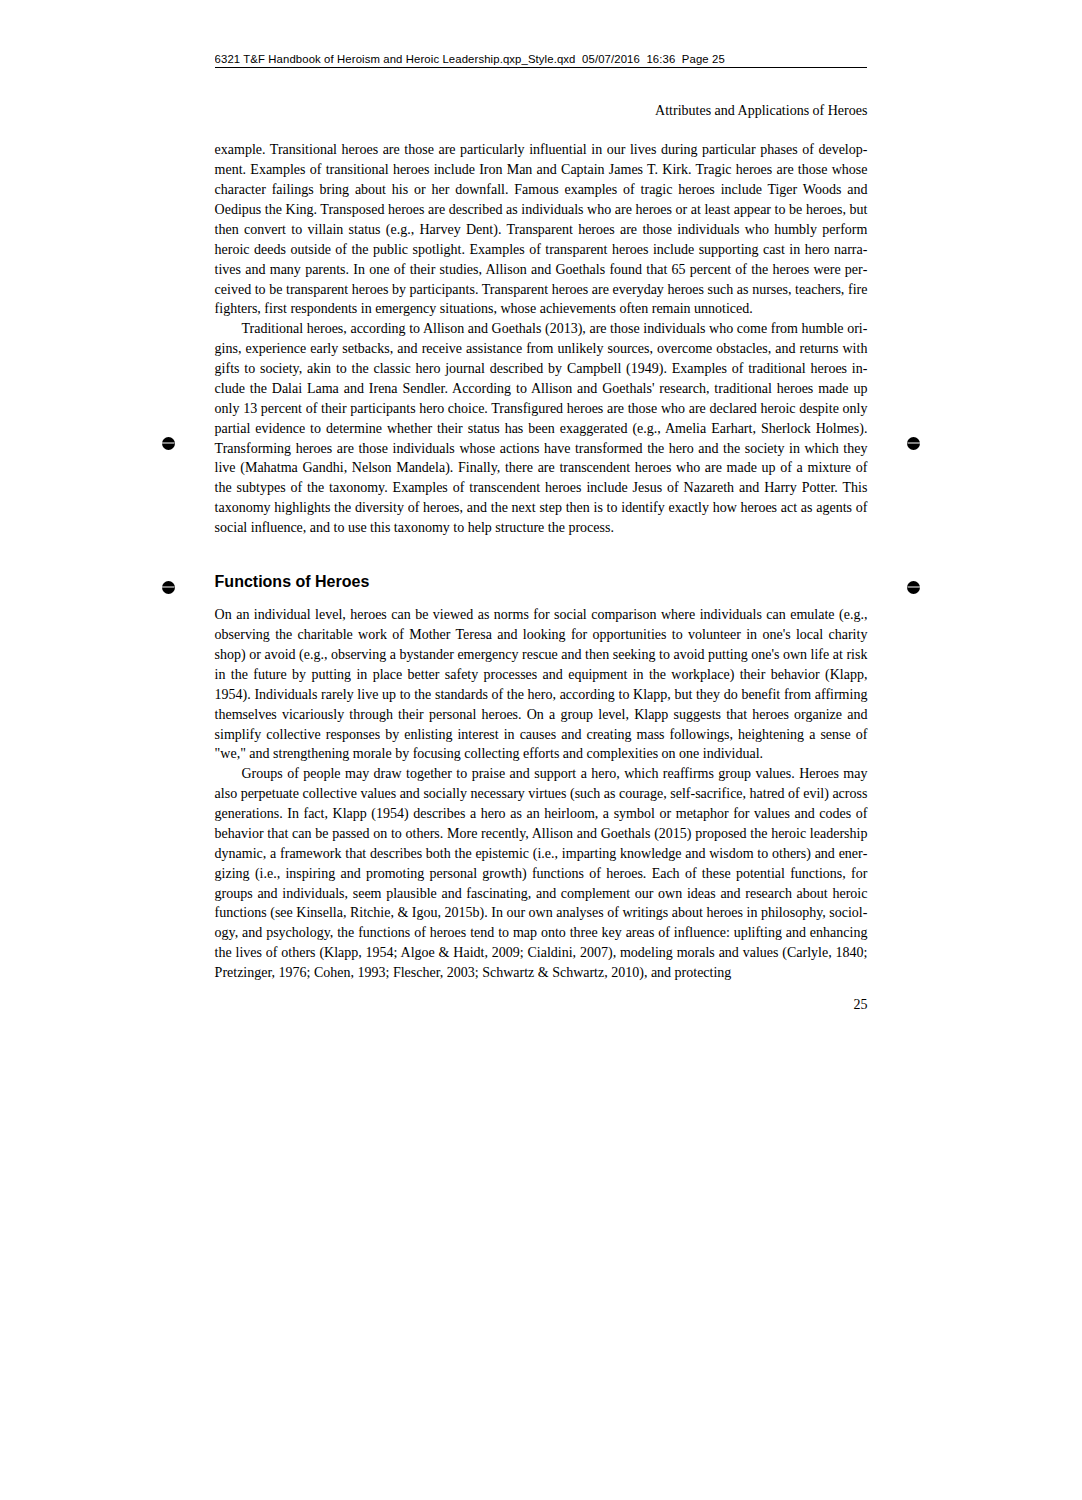6321 T&F Handbook of Heroism and Heroic Leadership.qxp_Style.qxd 05/07/2016 16:36 Page 25
Attributes and Applications of Heroes
example. Transitional heroes are those are particularly influential in our lives during particular phases of development. Examples of transitional heroes include Iron Man and Captain James T. Kirk. Tragic heroes are those whose character failings bring about his or her downfall. Famous examples of tragic heroes include Tiger Woods and Oedipus the King. Transposed heroes are described as individuals who are heroes or at least appear to be heroes, but then convert to villain status (e.g., Harvey Dent). Transparent heroes are those individuals who humbly perform heroic deeds outside of the public spotlight. Examples of transparent heroes include supporting cast in hero narratives and many parents. In one of their studies, Allison and Goethals found that 65 percent of the heroes were perceived to be transparent heroes by participants. Transparent heroes are everyday heroes such as nurses, teachers, fire fighters, first respondents in emergency situations, whose achievements often remain unnoticed.
Traditional heroes, according to Allison and Goethals (2013), are those individuals who come from humble origins, experience early setbacks, and receive assistance from unlikely sources, overcome obstacles, and returns with gifts to society, akin to the classic hero journal described by Campbell (1949). Examples of traditional heroes include the Dalai Lama and Irena Sendler. According to Allison and Goethals' research, traditional heroes made up only 13 percent of their participants hero choice. Transfigured heroes are those who are declared heroic despite only partial evidence to determine whether their status has been exaggerated (e.g., Amelia Earhart, Sherlock Holmes). Transforming heroes are those individuals whose actions have transformed the hero and the society in which they live (Mahatma Gandhi, Nelson Mandela). Finally, there are transcendent heroes who are made up of a mixture of the subtypes of the taxonomy. Examples of transcendent heroes include Jesus of Nazareth and Harry Potter. This taxonomy highlights the diversity of heroes, and the next step then is to identify exactly how heroes act as agents of social influence, and to use this taxonomy to help structure the process.
Functions of Heroes
On an individual level, heroes can be viewed as norms for social comparison where individuals can emulate (e.g., observing the charitable work of Mother Teresa and looking for opportunities to volunteer in one's local charity shop) or avoid (e.g., observing a bystander emergency rescue and then seeking to avoid putting one's own life at risk in the future by putting in place better safety processes and equipment in the workplace) their behavior (Klapp, 1954). Individuals rarely live up to the standards of the hero, according to Klapp, but they do benefit from affirming themselves vicariously through their personal heroes. On a group level, Klapp suggests that heroes organize and simplify collective responses by enlisting interest in causes and creating mass followings, heightening a sense of "we," and strengthening morale by focusing collecting efforts and complexities on one individual.
Groups of people may draw together to praise and support a hero, which reaffirms group values. Heroes may also perpetuate collective values and socially necessary virtues (such as courage, self-sacrifice, hatred of evil) across generations. In fact, Klapp (1954) describes a hero as an heirloom, a symbol or metaphor for values and codes of behavior that can be passed on to others. More recently, Allison and Goethals (2015) proposed the heroic leadership dynamic, a framework that describes both the epistemic (i.e., imparting knowledge and wisdom to others) and energizing (i.e., inspiring and promoting personal growth) functions of heroes. Each of these potential functions, for groups and individuals, seem plausible and fascinating, and complement our own ideas and research about heroic functions (see Kinsella, Ritchie, & Igou, 2015b). In our own analyses of writings about heroes in philosophy, sociology, and psychology, the functions of heroes tend to map onto three key areas of influence: uplifting and enhancing the lives of others (Klapp, 1954; Algoe & Haidt, 2009; Cialdini, 2007), modeling morals and values (Carlyle, 1840; Pretzinger, 1976; Cohen, 1993; Flescher, 2003; Schwartz & Schwartz, 2010), and protecting
25